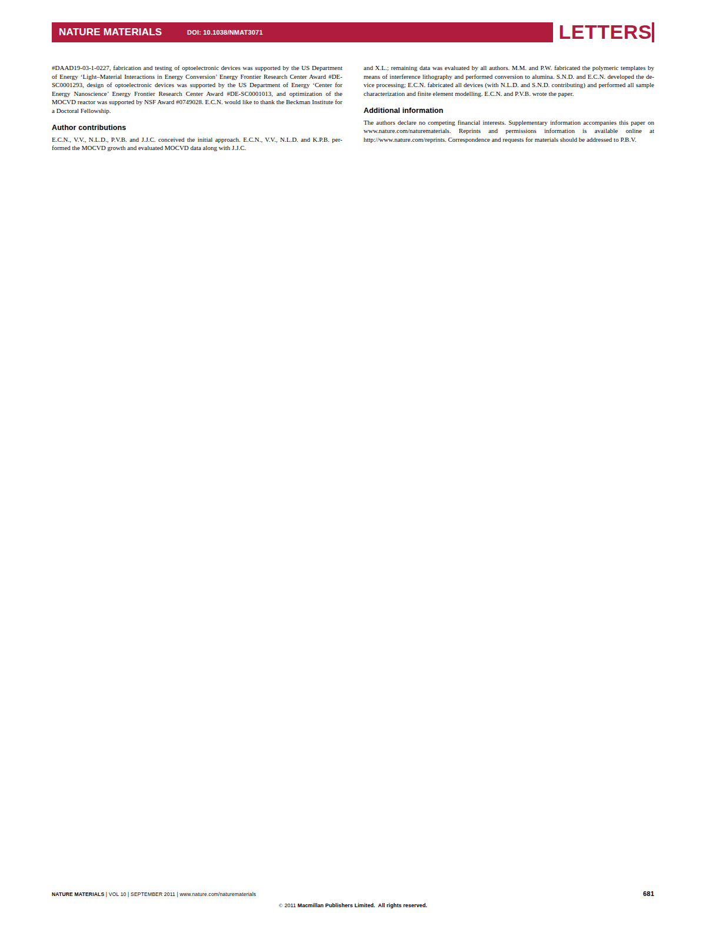NATURE MATERIALS
DOI: 10.1038/NMAT3071
LETTERS
#DAAD19-03-1-0227, fabrication and testing of optoelectronic devices was supported by the US Department of Energy ‘Light–Material Interactions in Energy Conversion’ Energy Frontier Research Center Award #DE-SC0001293, design of optoelectronic devices was supported by the US Department of Energy ‘Center for Energy Nanoscience’ Energy Frontier Research Center Award #DE-SC0001013, and optimization of the MOCVD reactor was supported by NSF Award #0749028. E.C.N. would like to thank the Beckman Institute for a Doctoral Fellowship.
Author contributions
E.C.N., V.V., N.L.D., P.V.B. and J.J.C. conceived the initial approach. E.C.N., V.V., N.L.D. and K.P.B. performed the MOCVD growth and evaluated MOCVD data along with J.J.C.
and X.L.; remaining data was evaluated by all authors. M.M. and P.W. fabricated the polymeric templates by means of interference lithography and performed conversion to alumina. S.N.D. and E.C.N. developed the device processing; E.C.N. fabricated all devices (with N.L.D. and S.N.D. contributing) and performed all sample characterization and finite element modelling. E.C.N. and P.V.B. wrote the paper.
Additional information
The authors declare no competing financial interests. Supplementary information accompanies this paper on www.nature.com/naturematerials. Reprints and permissions information is available online at http://www.nature.com/reprints. Correspondence and requests for materials should be addressed to P.B.V.
NATURE MATERIALS | VOL 10 | SEPTEMBER 2011 | www.nature.com/naturematerials
681
© 2011 Macmillan Publishers Limited. All rights reserved.